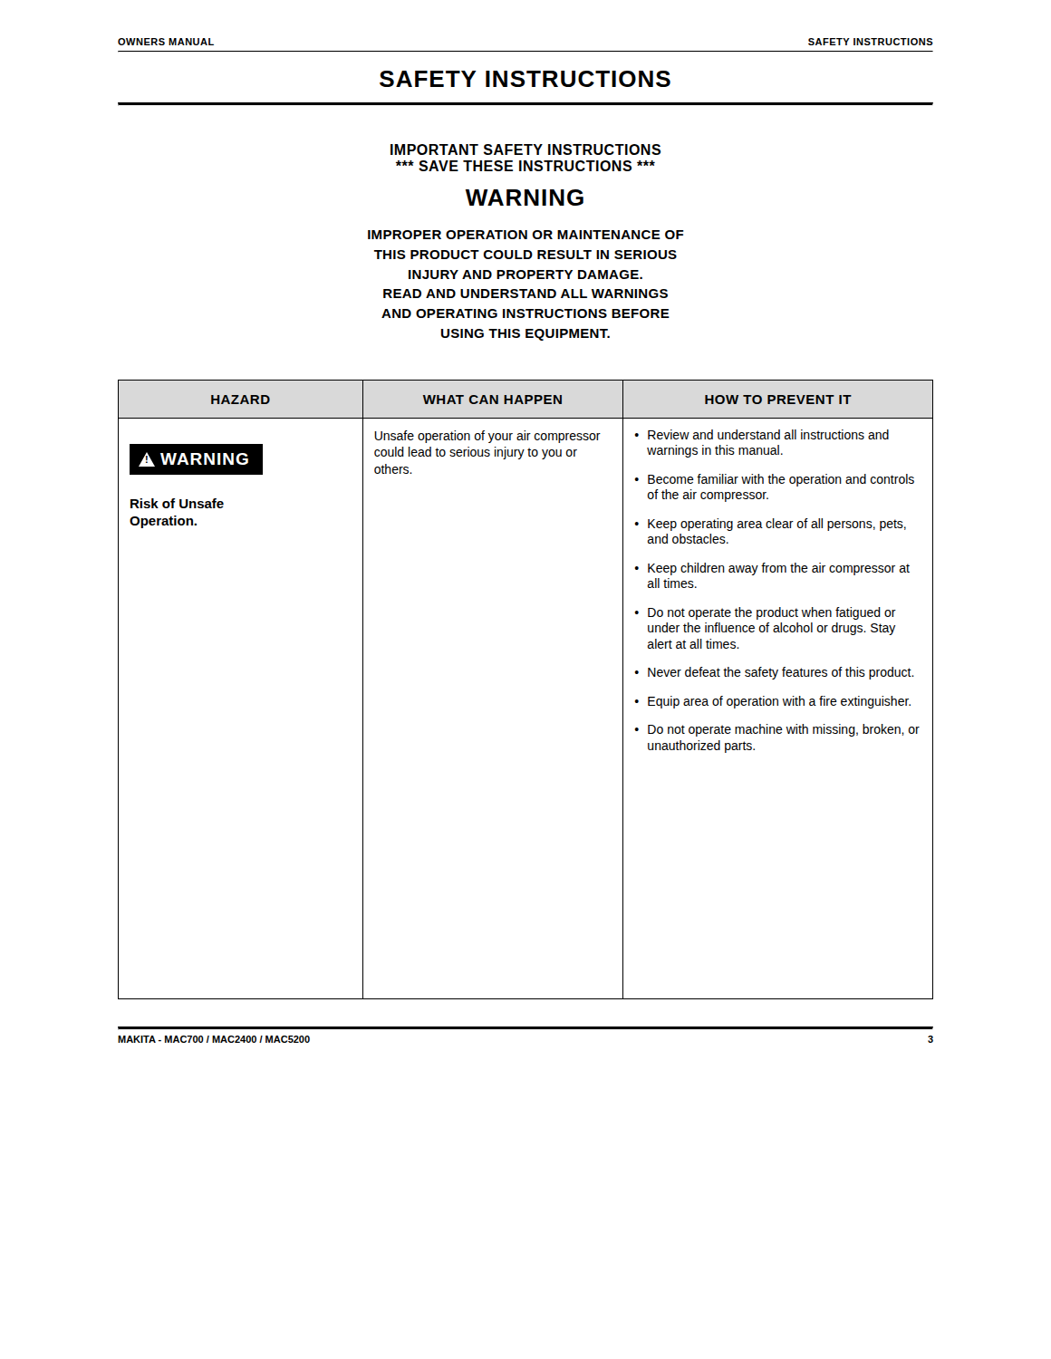OWNERS MANUAL SAFETY INSTRUCTIONS
SAFETY INSTRUCTIONS
IMPORTANT SAFETY INSTRUCTIONS
*** SAVE THESE INSTRUCTIONS ***
WARNING
IMPROPER OPERATION OR MAINTENANCE OF
THIS PRODUCT COULD RESULT IN SERIOUS
INJURY AND PROPERTY DAMAGE.
READ AND UNDERSTAND ALL WARNINGS
AND OPERATING INSTRUCTIONS BEFORE
USING THIS EQUIPMENT.
| HAZARD | WHAT CAN HAPPEN | HOW TO PREVENT IT |
| --- | --- | --- |
| WARNING Risk of Unsafe Operation. | Unsafe operation of your air compressor could lead to serious injury to you or others. | Review and understand all instructions and warnings in this manual. Become familiar with the operation and controls of the air compressor. Keep operating area clear of all persons, pets, and obstacles. Keep children away from the air compressor at all times. Do not operate the product when fatigued or under the influence of alcohol or drugs. Stay alert at all times. Never defeat the safety features of this product. Equip area of operation with a fire extinguisher. Do not operate machine with missing, broken, or unauthorized parts. |
MAKITA - MAC700 / MAC2400 / MAC5200 3